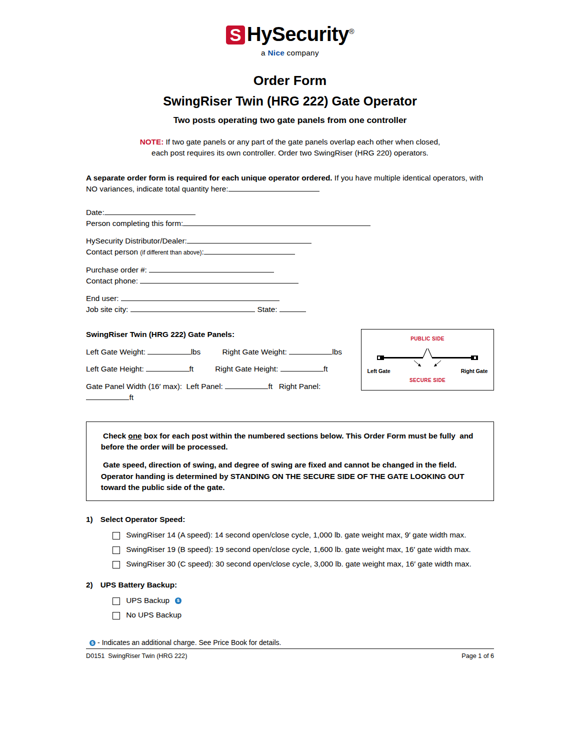SHy Security®
a Nice company
Order Form
SwingRiser Twin (HRG 222) Gate Operator
Two posts operating two gate panels from one controller
NOTE: If two gate panels or any part of the gate panels overlap each other when closed, each post requires its own controller. Order two SwingRiser (HRG 220) operators.
A separate order form is required for each unique operator ordered. If you have multiple identical operators, with NO variances, indicate total quantity here:
Date:
Person completing this form:
HySecurity Distributor/Dealer:
Contact person (if different than above):
Purchase order #:
Contact phone:
End user:
Job site city: State:
SwingRiser Twin (HRG 222) Gate Panels:
Left Gate Weight: lbs Right Gate Weight: lbs
Left Gate Height: ft Right Gate Height: ft
Gate Panel Width (16′ max): Left Panel: ft Right Panel: ft
PUBLIC SIDE
Left Gate Right Gate
SECURE SIDE
Check one box for each post within the numbered sections below. This Order Form must be fully and before the order will be processed.
Gate speed, direction of swing, and degree of swing are fixed and cannot be changed in the field. Operator handing is determined by STANDING ON THE SECURE SIDE OF THE GATE LOOKING OUT toward the public side of the gate.
1) Select Operator Speed:
SwingRiser 14 (A speed): 14 second open/close cycle, 1,000 lb. gate weight max, 9′ gate width max.
SwingRiser 19 (B speed): 19 second open/close cycle, 1,600 lb. gate weight max, 16′ gate width max.
SwingRiser 30 (C speed): 30 second open/close cycle, 3,000 lb. gate weight max, 16′ gate width max.
2) UPS Battery Backup:
UPS Backup $
No UPS Backup
$ - Indicates an additional charge. See Price Book for details.
D0151 SwingRiser Twin (HRG 222) Page 1 of 6